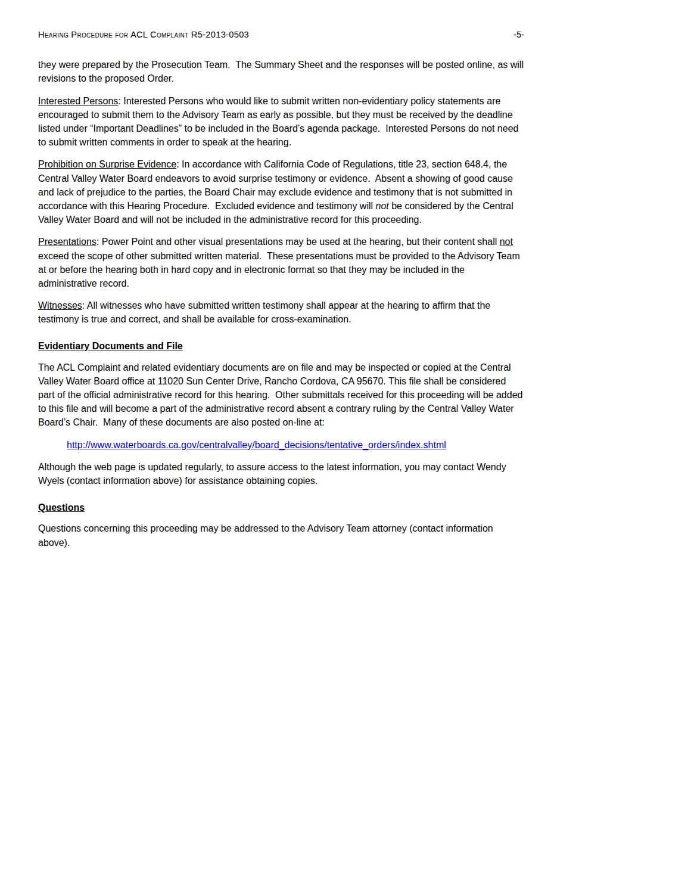Hearing Procedure for ACL Complaint R5-2013-0503 -5-
they were prepared by the Prosecution Team. The Summary Sheet and the responses will be posted online, as will revisions to the proposed Order.
Interested Persons: Interested Persons who would like to submit written non-evidentiary policy statements are encouraged to submit them to the Advisory Team as early as possible, but they must be received by the deadline listed under “Important Deadlines” to be included in the Board’s agenda package. Interested Persons do not need to submit written comments in order to speak at the hearing.
Prohibition on Surprise Evidence: In accordance with California Code of Regulations, title 23, section 648.4, the Central Valley Water Board endeavors to avoid surprise testimony or evidence. Absent a showing of good cause and lack of prejudice to the parties, the Board Chair may exclude evidence and testimony that is not submitted in accordance with this Hearing Procedure. Excluded evidence and testimony will not be considered by the Central Valley Water Board and will not be included in the administrative record for this proceeding.
Presentations: Power Point and other visual presentations may be used at the hearing, but their content shall not exceed the scope of other submitted written material. These presentations must be provided to the Advisory Team at or before the hearing both in hard copy and in electronic format so that they may be included in the administrative record.
Witnesses: All witnesses who have submitted written testimony shall appear at the hearing to affirm that the testimony is true and correct, and shall be available for cross-examination.
Evidentiary Documents and File
The ACL Complaint and related evidentiary documents are on file and may be inspected or copied at the Central Valley Water Board office at 11020 Sun Center Drive, Rancho Cordova, CA 95670. This file shall be considered part of the official administrative record for this hearing. Other submittals received for this proceeding will be added to this file and will become a part of the administrative record absent a contrary ruling by the Central Valley Water Board’s Chair. Many of these documents are also posted on-line at:
http://www.waterboards.ca.gov/centralvalley/board_decisions/tentative_orders/index.shtml
Although the web page is updated regularly, to assure access to the latest information, you may contact Wendy Wyels (contact information above) for assistance obtaining copies.
Questions
Questions concerning this proceeding may be addressed to the Advisory Team attorney (contact information above).